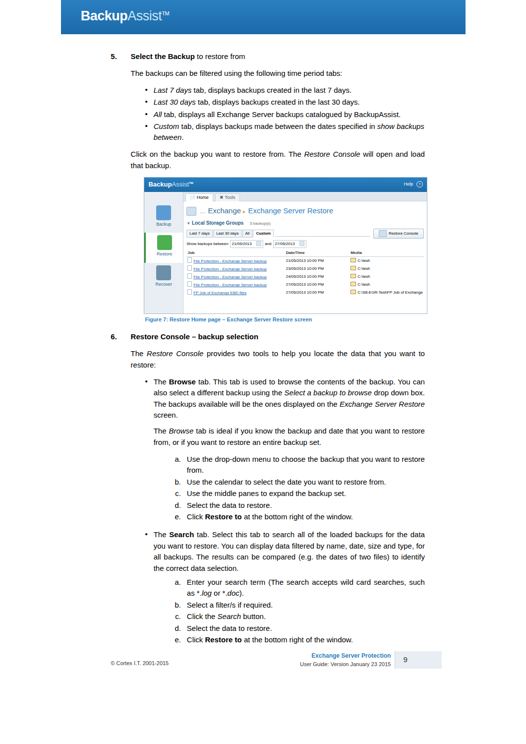BackupAssistTM
Select the Backup to restore from
The backups can be filtered using the following time period tabs:
Last 7 days tab, displays backups created in the last 7 days.
Last 30 days tab, displays backups created in the last 30 days.
All tab, displays all Exchange Server backups catalogued by BackupAssist.
Custom tab, displays backups made between the dates specified in show backups between.
Click on the backup you want to restore from. The Restore Console will open and load that backup.
BackupAssistTM
Help ?
Backup
Restore
Recover
📄 Home ✖ Tools
… Exchange ▸ Exchange Server Restore
▼ Local Storage Groups 5 backup(s)
Last 7 days Last 30 days All Custom
Restore Console
Show backups between 21/05/2013 and 27/05/2013
| Job | Date/Time | Media |
| --- | --- | --- |
| File Protection - Exchange Server backup | 21/05/2013 10:00 PM | C:\test\ |
| File Protection - Exchange Server backup | 23/05/2013 10:00 PM | C:\test\ |
| File Protection - Exchange Server backup | 24/05/2013 10:00 PM | C:\test\ |
| File Protection - Exchange Server backup | 27/05/2013 10:00 PM | C:\test\ |
| FP Job of Exchange EBD files | 27/05/2013 10:00 PM | C:\S8-EGR-Test\FP Job of Exchange |
Figure 7: Restore Home page – Exchange Server Restore screen
Restore Console – backup selection
The Restore Console provides two tools to help you locate the data that you want to restore:
The Browse tab. This tab is used to browse the contents of the backup. You can also select a different backup using the Select a backup to browse drop down box. The backups available will be the ones displayed on the Exchange Server Restore screen.
The Browse tab is ideal if you know the backup and date that you want to restore from, or if you want to restore an entire backup set.
Use the drop-down menu to choose the backup that you want to restore from.
Use the calendar to select the date you want to restore from.
Use the middle panes to expand the backup set.
Select the data to restore.
Click Restore to at the bottom right of the window.
The Search tab. Select this tab to search all of the loaded backups for the data you want to restore. You can display data filtered by name, date, size and type, for all backups. The results can be compared (e.g. the dates of two files) to identify the correct data selection.
Enter your search term (The search accepts wild card searches, such as *.log or *.doc).
Select a filter/s if required.
Click the Search button.
Select the data to restore.
Click Restore to at the bottom right of the window.
© Cortex I.T. 2001-2015
Exchange Server Protection
User Guide: Version January 23 2015
9